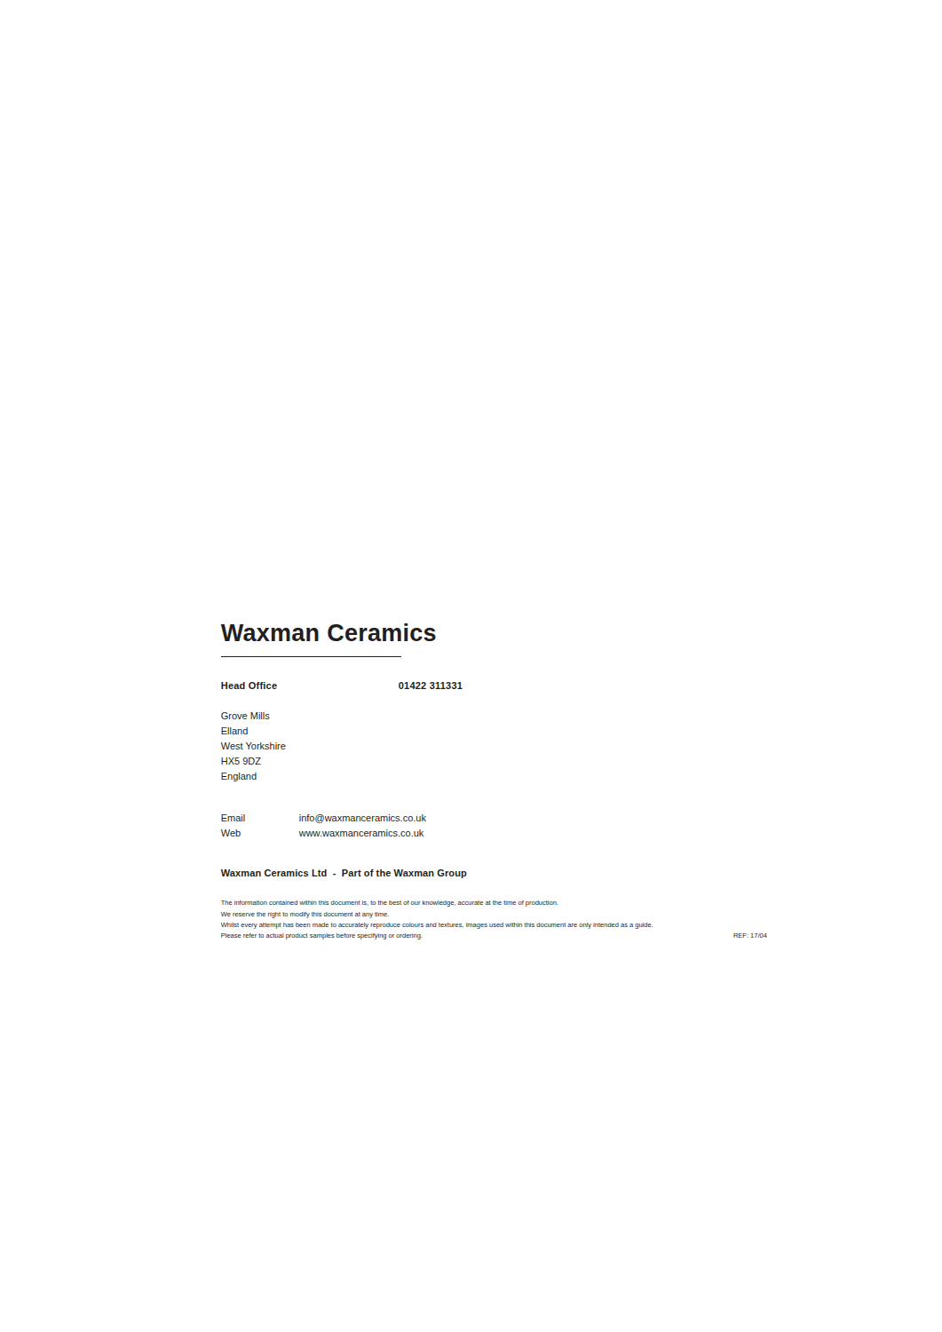Waxman Ceramics
Head Office 01422 311331
Grove Mills
Elland
West Yorkshire
HX5 9DZ
England
Emailinfo@waxmanceramics.co.uk
Webwww.waxmanceramics.co.uk
Waxman Ceramics Ltd - Part of the Waxman Group
The information contained within this document is, to the best of our knowledge, accurate at the time of production.
We reserve the right to modify this document at any time.
Whilst every attempt has been made to accurately reproduce colours and textures, images used within this document are only intended as a guide.
Please refer to actual product samples before specifying or ordering.
REF: 17/04